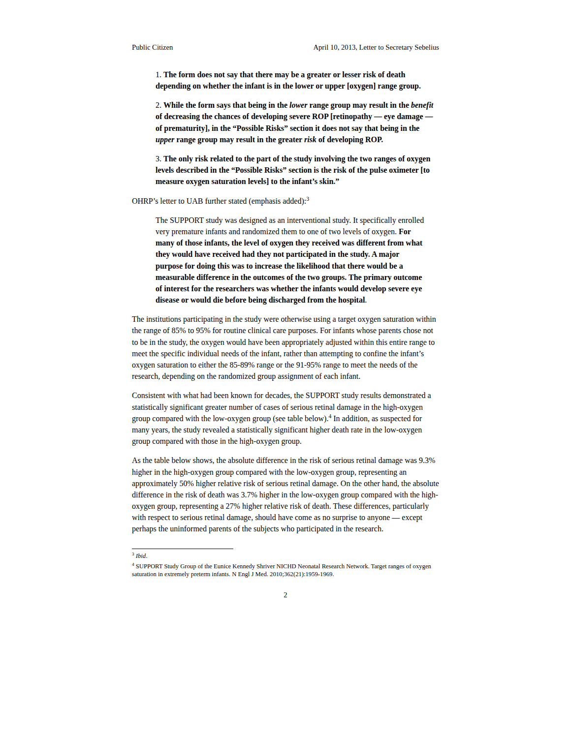Public Citizen
April 10, 2013, Letter to Secretary Sebelius
1. The form does not say that there may be a greater or lesser risk of death depending on whether the infant is in the lower or upper [oxygen] range group.
2. While the form says that being in the lower range group may result in the benefit of decreasing the chances of developing severe ROP [retinopathy — eye damage — of prematurity], in the “Possible Risks” section it does not say that being in the upper range group may result in the greater risk of developing ROP.
3. The only risk related to the part of the study involving the two ranges of oxygen levels described in the “Possible Risks” section is the risk of the pulse oximeter [to measure oxygen saturation levels] to the infant’s skin.”
OHRP’s letter to UAB further stated (emphasis added):3
The SUPPORT study was designed as an interventional study. It specifically enrolled very premature infants and randomized them to one of two levels of oxygen. For many of those infants, the level of oxygen they received was different from what they would have received had they not participated in the study. A major purpose for doing this was to increase the likelihood that there would be a measurable difference in the outcomes of the two groups. The primary outcome of interest for the researchers was whether the infants would develop severe eye disease or would die before being discharged from the hospital.
The institutions participating in the study were otherwise using a target oxygen saturation within the range of 85% to 95% for routine clinical care purposes. For infants whose parents chose not to be in the study, the oxygen would have been appropriately adjusted within this entire range to meet the specific individual needs of the infant, rather than attempting to confine the infant’s oxygen saturation to either the 85-89% range or the 91-95% range to meet the needs of the research, depending on the randomized group assignment of each infant.
Consistent with what had been known for decades, the SUPPORT study results demonstrated a statistically significant greater number of cases of serious retinal damage in the high-oxygen group compared with the low-oxygen group (see table below).4 In addition, as suspected for many years, the study revealed a statistically significant higher death rate in the low-oxygen group compared with those in the high-oxygen group.
As the table below shows, the absolute difference in the risk of serious retinal damage was 9.3% higher in the high-oxygen group compared with the low-oxygen group, representing an approximately 50% higher relative risk of serious retinal damage. On the other hand, the absolute difference in the risk of death was 3.7% higher in the low-oxygen group compared with the high-oxygen group, representing a 27% higher relative risk of death. These differences, particularly with respect to serious retinal damage, should have come as no surprise to anyone — except perhaps the uninformed parents of the subjects who participated in the research.
3 Ibid.
4 SUPPORT Study Group of the Eunice Kennedy Shriver NICHD Neonatal Research Network. Target ranges of oxygen saturation in extremely preterm infants. N Engl J Med. 2010;362(21):1959-1969.
2